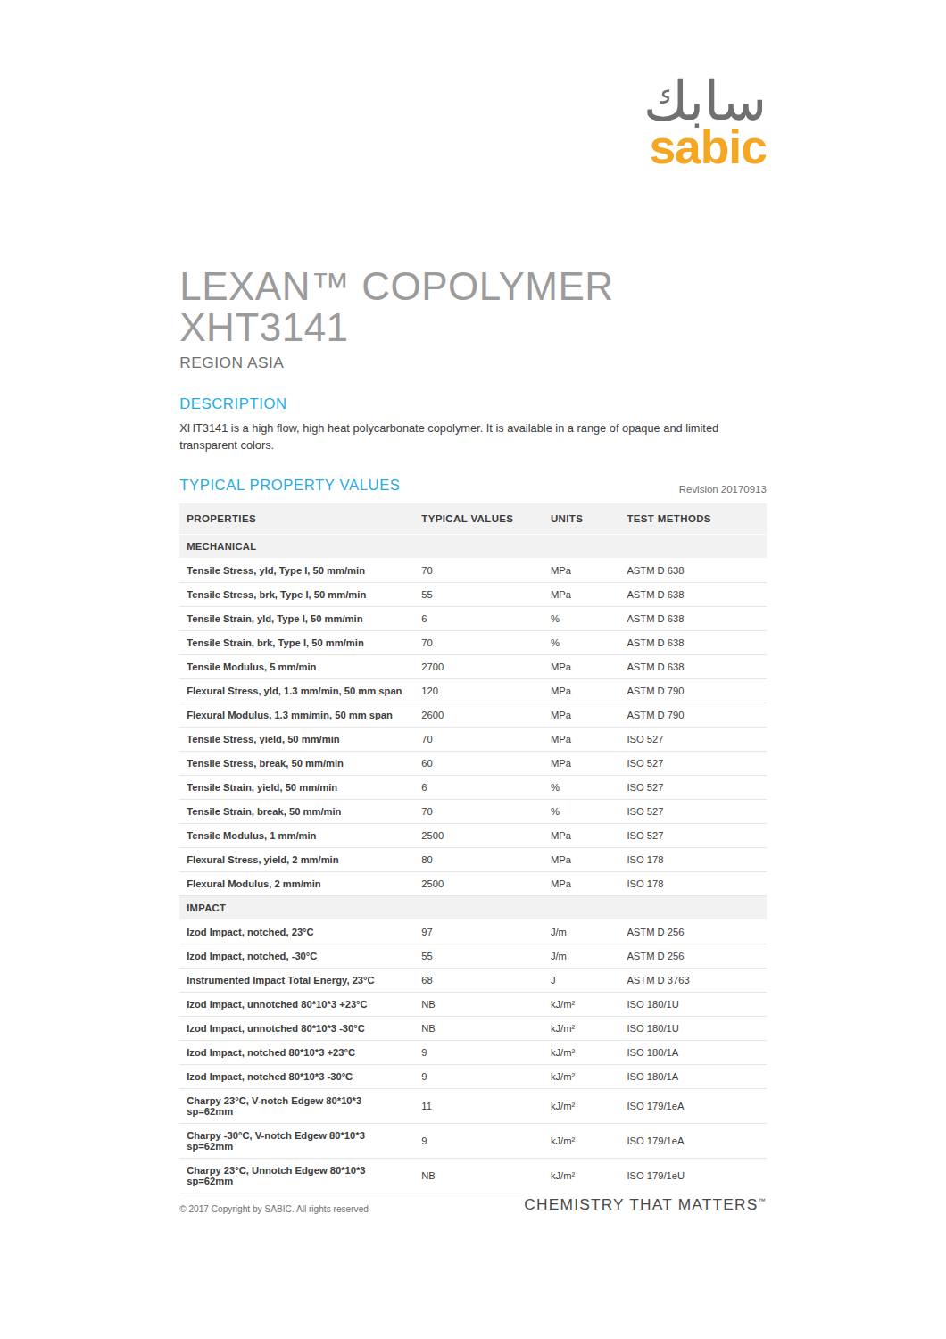سابك sabic
LEXAN™ COPOLYMER
XHT3141
REGION ASIA
DESCRIPTION
XHT3141 is a high flow, high heat polycarbonate copolymer. It is available in a range of opaque and limited transparent colors.
TYPICAL PROPERTY VALUES
Revision 20170913
| PROPERTIES | TYPICAL VALUES | UNITS | TEST METHODS |
| --- | --- | --- | --- |
| MECHANICAL |
| Tensile Stress, yld, Type I, 50 mm/min | 70 | MPa | ASTM D 638 |
| Tensile Stress, brk, Type I, 50 mm/min | 55 | MPa | ASTM D 638 |
| Tensile Strain, yld, Type I, 50 mm/min | 6 | % | ASTM D 638 |
| Tensile Strain, brk, Type I, 50 mm/min | 70 | % | ASTM D 638 |
| Tensile Modulus, 5 mm/min | 2700 | MPa | ASTM D 638 |
| Flexural Stress, yld, 1.3 mm/min, 50 mm span | 120 | MPa | ASTM D 790 |
| Flexural Modulus, 1.3 mm/min, 50 mm span | 2600 | MPa | ASTM D 790 |
| Tensile Stress, yield, 50 mm/min | 70 | MPa | ISO 527 |
| Tensile Stress, break, 50 mm/min | 60 | MPa | ISO 527 |
| Tensile Strain, yield, 50 mm/min | 6 | % | ISO 527 |
| Tensile Strain, break, 50 mm/min | 70 | % | ISO 527 |
| Tensile Modulus, 1 mm/min | 2500 | MPa | ISO 527 |
| Flexural Stress, yield, 2 mm/min | 80 | MPa | ISO 178 |
| Flexural Modulus, 2 mm/min | 2500 | MPa | ISO 178 |
| IMPACT |
| Izod Impact, notched, 23°C | 97 | J/m | ASTM D 256 |
| Izod Impact, notched, -30°C | 55 | J/m | ASTM D 256 |
| Instrumented Impact Total Energy, 23°C | 68 | J | ASTM D 3763 |
| Izod Impact, unnotched 80*10*3 +23°C | NB | kJ/m² | ISO 180/1U |
| Izod Impact, unnotched 80*10*3 -30°C | NB | kJ/m² | ISO 180/1U |
| Izod Impact, notched 80*10*3 +23°C | 9 | kJ/m² | ISO 180/1A |
| Izod Impact, notched 80*10*3 -30°C | 9 | kJ/m² | ISO 180/1A |
| Charpy 23°C, V-notch Edgew 80*10*3 sp=62mm | 11 | kJ/m² | ISO 179/1eA |
| Charpy -30°C, V-notch Edgew 80*10*3 sp=62mm | 9 | kJ/m² | ISO 179/1eA |
| Charpy 23°C, Unnotch Edgew 80*10*3 sp=62mm | NB | kJ/m² | ISO 179/1eU |
© 2017 Copyright by SABIC. All rights reserved
CHEMISTRY THAT MATTERS™